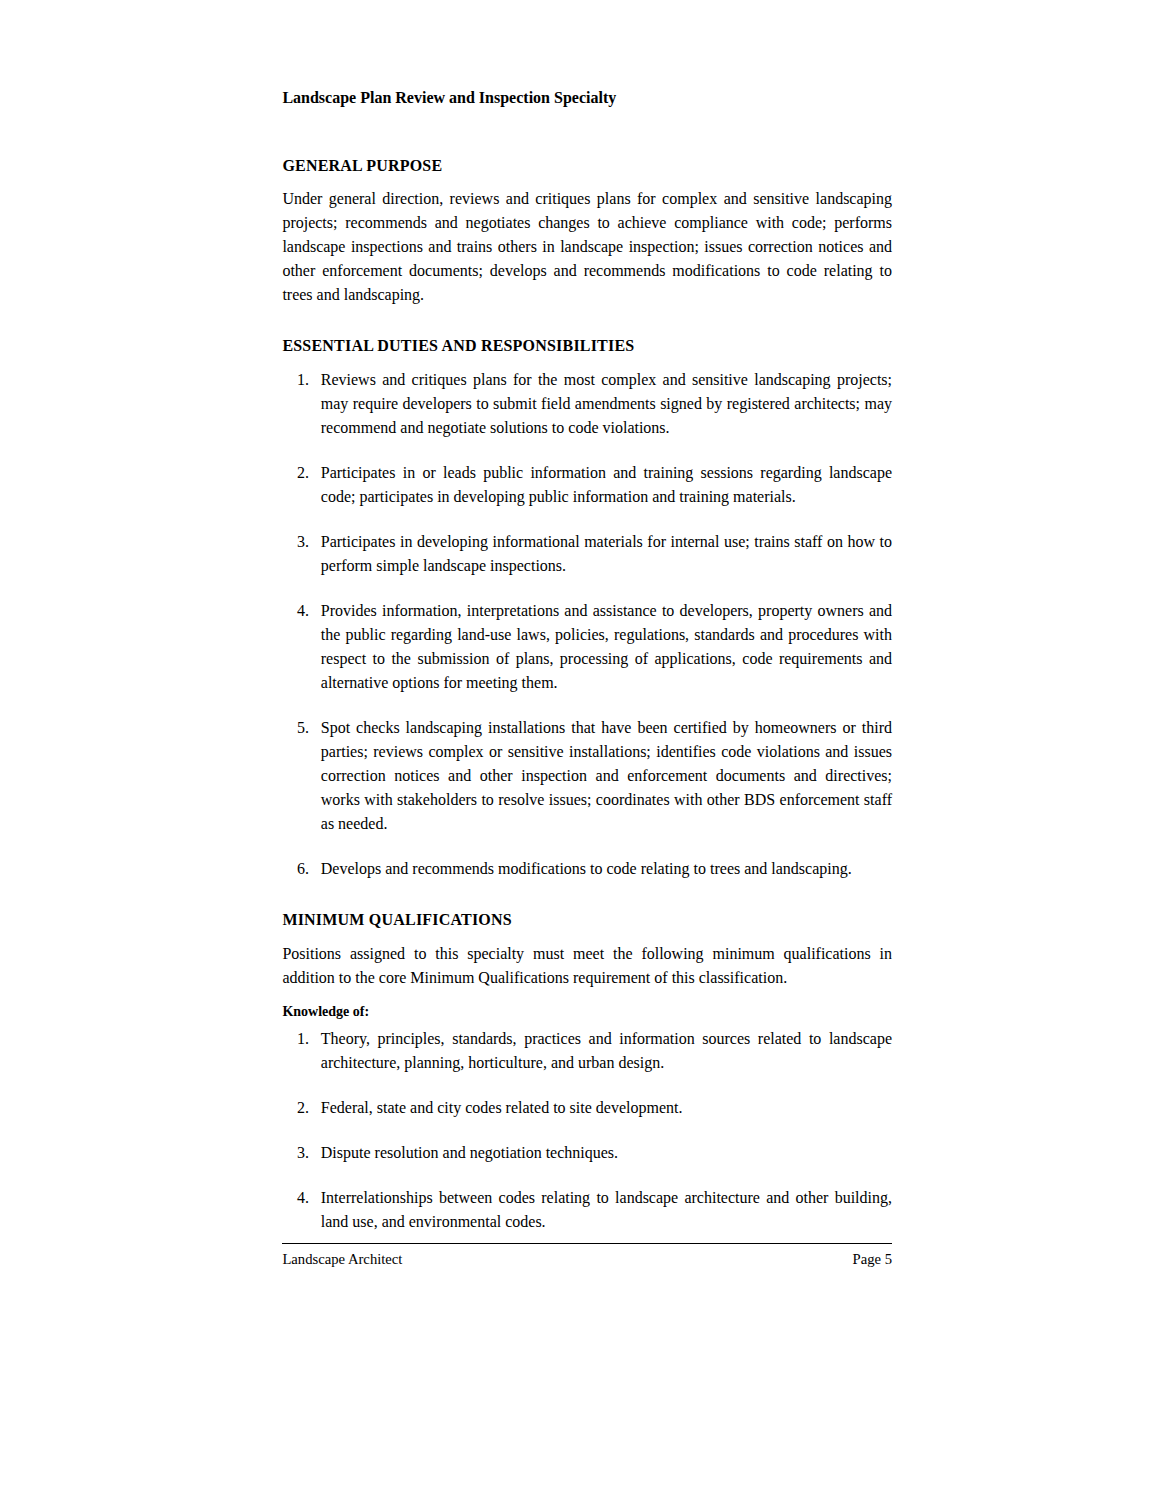Landscape Plan Review and Inspection Specialty
General Purpose
Under general direction, reviews and critiques plans for complex and sensitive landscaping projects; recommends and negotiates changes to achieve compliance with code; performs landscape inspections and trains others in landscape inspection; issues correction notices and other enforcement documents; develops and recommends modifications to code relating to trees and landscaping.
Essential Duties and Responsibilities
Reviews and critiques plans for the most complex and sensitive landscaping projects; may require developers to submit field amendments signed by registered architects; may recommend and negotiate solutions to code violations.
Participates in or leads public information and training sessions regarding landscape code; participates in developing public information and training materials.
Participates in developing informational materials for internal use; trains staff on how to perform simple landscape inspections.
Provides information, interpretations and assistance to developers, property owners and the public regarding land-use laws, policies, regulations, standards and procedures with respect to the submission of plans, processing of applications, code requirements and alternative options for meeting them.
Spot checks landscaping installations that have been certified by homeowners or third parties; reviews complex or sensitive installations; identifies code violations and issues correction notices and other inspection and enforcement documents and directives; works with stakeholders to resolve issues; coordinates with other BDS enforcement staff as needed.
Develops and recommends modifications to code relating to trees and landscaping.
Minimum Qualifications
Positions assigned to this specialty must meet the following minimum qualifications in addition to the core Minimum Qualifications requirement of this classification.
Knowledge of:
Theory, principles, standards, practices and information sources related to landscape architecture, planning, horticulture, and urban design.
Federal, state and city codes related to site development.
Dispute resolution and negotiation techniques.
Interrelationships between codes relating to landscape architecture and other building, land use, and environmental codes.
Landscape Architect Page 5